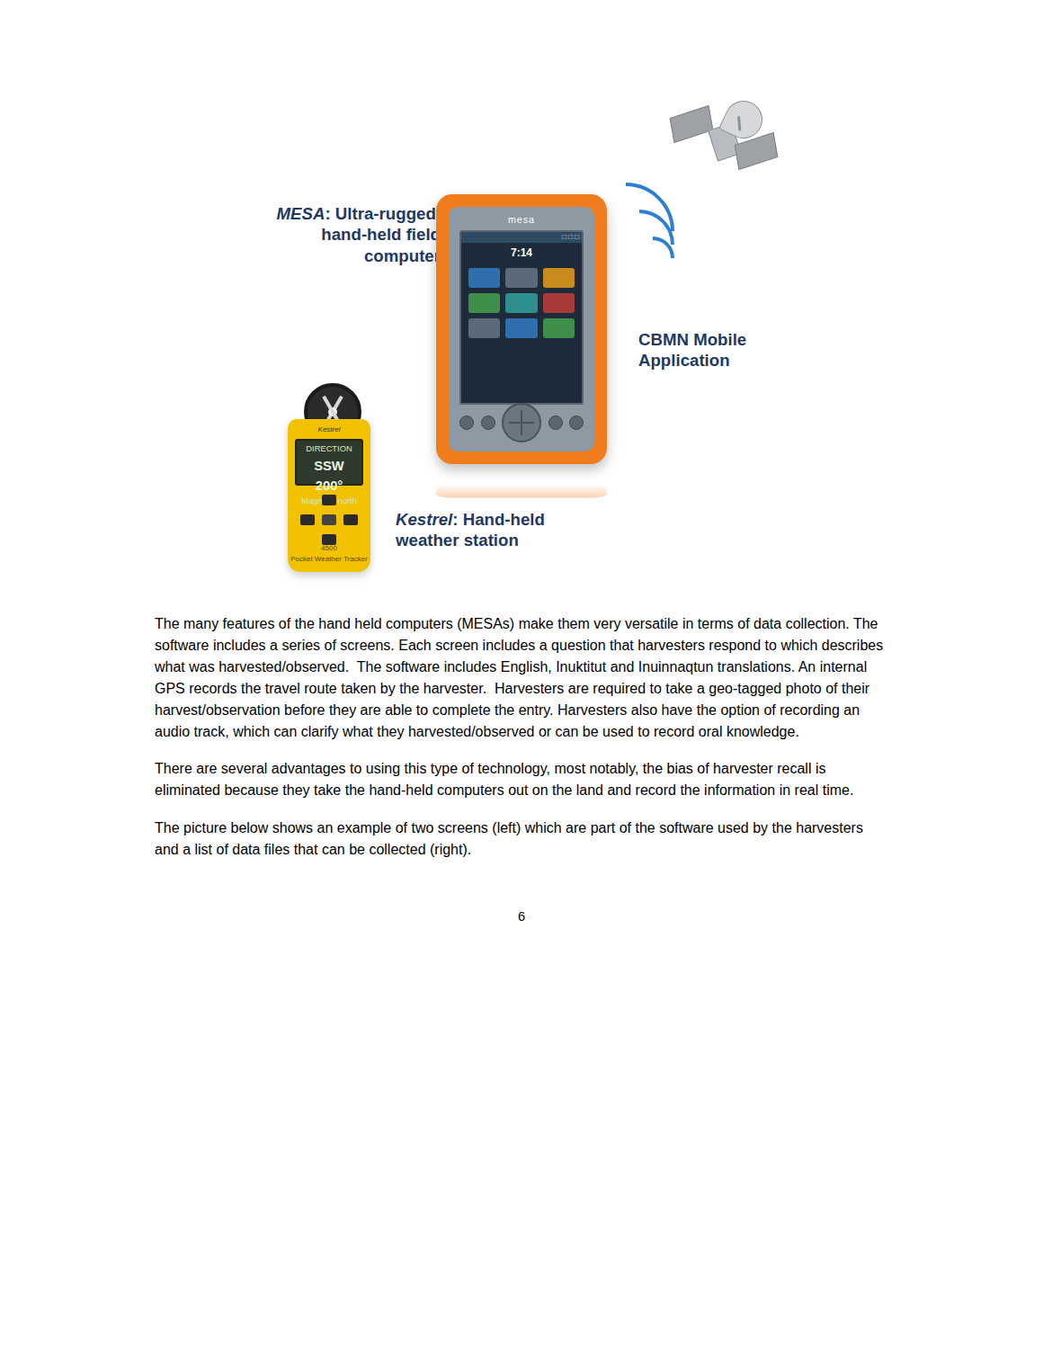MESA: Ultra-rugged,
hand-held field
computer
mesa
□ □ □
7:14
CBMN Mobile
Application
Kestrel
DIRECTION
SSW 200°
Magnetic north
4500
Pocket Weather Tracker
Kestrel: Hand-held
weather station
The many features of the hand held computers (MESAs) make them very versatile in terms of data collection. The software includes a series of screens. Each screen includes a question that harvesters respond to which describes what was harvested/observed. The software includes English, Inuktitut and Inuinnaqtun translations. An internal GPS records the travel route taken by the harvester. Harvesters are required to take a geo-tagged photo of their harvest/observation before they are able to complete the entry. Harvesters also have the option of recording an audio track, which can clarify what they harvested/observed or can be used to record oral knowledge.
There are several advantages to using this type of technology, most notably, the bias of harvester recall is eliminated because they take the hand-held computers out on the land and record the information in real time.
The picture below shows an example of two screens (left) which are part of the software used by the harvesters and a list of data files that can be collected (right).
6